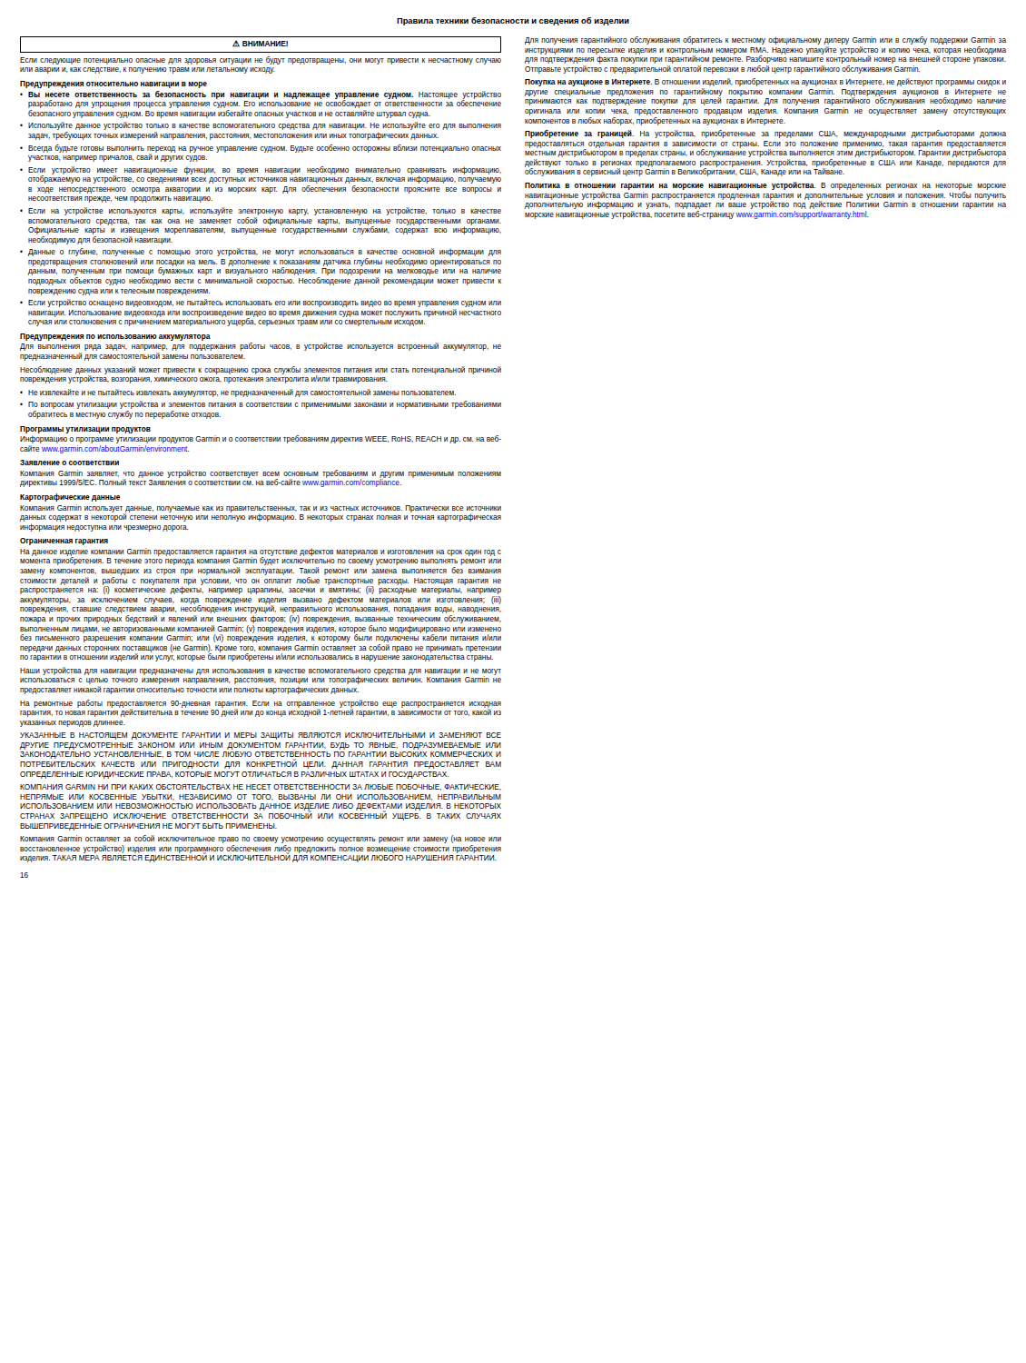Правила техники безопасности и сведения об изделии
⚠ ВНИМАНИЕ!
Если следующие потенциально опасные для здоровья ситуации не будут предотвращены, они могут привести к несчастному случаю или аварии и, как следствие, к получению травм или летальному исходу.
Предупреждения относительно навигации в море
Вы несете ответственность за безопасность при навигации и надлежащее управление судном. Настоящее устройство разработано для упрощения процесса управления судном. Его использование не освобождает от ответственности за обеспечение безопасного управления судном. Во время навигации избегайте опасных участков и не оставляйте штурвал судна.
Используйте данное устройство только в качестве вспомогательного средства для навигации. Не используйте его для выполнения задач, требующих точных измерений направления, расстояния, местоположения или иных топографических данных.
Всегда будьте готовы выполнить переход на ручное управление судном. Будьте особенно осторожны вблизи потенциально опасных участков, например причалов, свай и других судов.
Если устройство имеет навигационные функции, во время навигации необходимо внимательно сравнивать информацию, отображаемую на устройстве, со сведениями всех доступных источников навигационных данных, включая информацию, получаемую в ходе непосредственного осмотра акватории и из морских карт. Для обеспечения безопасности проясните все вопросы и несоответствия прежде, чем продолжить навигацию.
Если на устройстве используются карты, используйте электронную карту, установленную на устройстве, только в качестве вспомогательного средства, так как она не заменяет собой официальные карты, выпущенные государственными органами. Официальные карты и извещения мореплавателям, выпущенные государственными службами, содержат всю информацию, необходимую для безопасной навигации.
Данные о глубине, полученные с помощью этого устройства, не могут использоваться в качестве основной информации для предотвращения столкновений или посадки на мель. В дополнение к показаниям датчика глубины необходимо ориентироваться по данным, полученным при помощи бумажных карт и визуального наблюдения. При подозрении на мелководье или на наличие подводных объектов судно необходимо вести с минимальной скоростью. Несоблюдение данной рекомендации может привести к повреждению судна или к телесным повреждениям.
Если устройство оснащено видеовходом, не пытайтесь использовать его или воспроизводить видео во время управления судном или навигации. Использование видеовхода или воспроизведение видео во время движения судна может послужить причиной несчастного случая или столкновения с причинением материального ущерба, серьезных травм или со смертельным исходом.
Предупреждения по использованию аккумулятора
Для выполнения ряда задач, например, для поддержания работы часов, в устройстве используется встроенный аккумулятор, не предназначенный для самостоятельной замены пользователем.
Несоблюдение данных указаний может привести к сокращению срока службы элементов питания или стать потенциальной причиной повреждения устройства, возгорания, химического ожога, протекания электролита и/или травмирования.
Не извлекайте и не пытайтесь извлекать аккумулятор, не предназначенный для самостоятельной замены пользователем.
По вопросам утилизации устройства и элементов питания в соответствии с применимыми законами и нормативными требованиями обратитесь в местную службу по переработке отходов.
Программы утилизации продуктов
Информацию о программе утилизации продуктов Garmin и о соответствии требованиям директив WEEE, RoHS, REACH и др. см. на веб-сайте www.garmin.com/aboutGarmin/environment.
Заявление о соответствии
Компания Garmin заявляет, что данное устройство соответствует всем основным требованиям и другим применимым положениям директивы 1999/5/EC. Полный текст Заявления о соответствии см. на веб-сайте www.garmin.com/compliance.
Картографические данные
Компания Garmin использует данные, получаемые как из правительственных, так и из частных источников. Практически все источники данных содержат в некоторой степени неточную или неполную информацию. В некоторых странах полная и точная картографическая информация недоступна или чрезмерно дорога.
Ограниченная гарантия
На данное изделие компании Garmin предоставляется гарантия на отсутствие дефектов материалов и изготовления на срок один год с момента приобретения. В течение этого периода компания Garmin будет исключительно по своему усмотрению выполнять ремонт или замену компонентов, вышедших из строя при нормальной эксплуатации. Такой ремонт или замена выполняется без взимания стоимости деталей и работы с покупателя при условии, что он оплатит любые транспортные расходы. Настоящая гарантия не распространяется на: (i) косметические дефекты, например царапины, засечки и вмятины; (ii) расходные материалы, например аккумуляторы, за исключением случаев, когда повреждение изделия вызвано дефектом материалов или изготовления; (iii) повреждения, ставшие следствием аварии, несоблюдения инструкций, неправильного использования, попадания воды, наводнения, пожара и прочих природных бедствий и явлений или внешних факторов; (iv) повреждения, вызванные техническим обслуживанием, выполненным лицами, не авторизованными компанией Garmin; (v) повреждения изделия, которое было модифицировано или изменено без письменного разрешения компании Garmin; или (vi) повреждения изделия, к которому были подключены кабели питания и/или передачи данных сторонних поставщиков (не Garmin). Кроме того, компания Garmin оставляет за собой право не принимать претензии по гарантии в отношении изделий или услуг, которые были приобретены и/или использовались в нарушение законодательства страны.
Наши устройства для навигации предназначены для использования в качестве вспомогательного средства для навигации и не могут использоваться с целью точного измерения направления, расстояния, позиции или топографических величин. Компания Garmin не предоставляет никакой гарантии относительно точности или полноты картографических данных.
На ремонтные работы предоставляется 90-дневная гарантия. Если на отправленное устройство еще распространяется исходная гарантия, то новая гарантия действительна в течение 90 дней или до конца исходной 1-летней гарантии, в зависимости от того, какой из указанных периодов длиннее.
Указанные в настоящем документе гарантии и меры защиты являются исключительными и заменяют все другие предусмотренные законом или иным документом гарантии, будь то явные, подразумеваемые или законодательно установленные, в том числе любую ответственность по гарантии высоких коммерческих и потребительских качеств или пригодности для конкретной цели. Данная гарантия предоставляет вам определенные юридические права, которые могут отличаться в различных штатах и государствах.
Компания Garmin ни при каких обстоятельствах не несет ответственности за любые побочные, фактические, непрямые или косвенные убытки, независимо от того, вызваны ли они использованием, неправильным использованием или невозможностью использовать данное изделие либо дефектами изделия. В некоторых странах запрещено исключение ответственности за побочный или косвенный ущерб. В таких случаях вышеприведенные ограничения не могут быть применены.
Компания Garmin оставляет за собой исключительное право по своему усмотрению осуществлять ремонт или замену (на новое или восстановленное устройство) изделия или программного обеспечения либо предложить полное возмещение стоимости приобретения изделия. ТАКАЯ МЕРА ЯВЛЯЕТСЯ ЕДИНСТВЕННОЙ И ИСКЛЮЧИТЕЛЬНОЙ ДЛЯ КОМПЕНСАЦИИ ЛЮБОГО НАРУШЕНИЯ ГАРАНТИИ.
16
Для получения гарантийного обслуживания обратитесь к местному официальному дилеру Garmin или в службу поддержки Garmin за инструкциями по пересылке изделия и контрольным номером RMA. Надежно упакуйте устройство и копию чека, которая необходима для подтверждения факта покупки при гарантийном ремонте. Разборчиво напишите контрольный номер на внешней стороне упаковки. Отправьте устройство с предварительной оплатой перевозки в любой центр гарантийного обслуживания Garmin.
Покупка на аукционе в Интернете. В отношении изделий, приобретенных на аукционах в Интернете, не действуют программы скидок и другие специальные предложения по гарантийному покрытию компании Garmin. Подтверждения аукционов в Интернете не принимаются как подтверждение покупки для целей гарантии. Для получения гарантийного обслуживания необходимо наличие оригинала или копии чека, предоставленного продавцом изделия. Компания Garmin не осуществляет замену отсутствующих компонентов в любых наборах, приобретенных на аукционах в Интернете.
Приобретение за границей. На устройства, приобретенные за пределами США, международными дистрибьюторами должна предоставляться отдельная гарантия в зависимости от страны. Если это положение применимо, такая гарантия предоставляется местным дистрибьютором в пределах страны, и обслуживание устройства выполняется этим дистрибьютором. Гарантии дистрибьютора действуют только в регионах предполагаемого распространения. Устройства, приобретенные в США или Канаде, передаются для обслуживания в сервисный центр Garmin в Великобритании, США, Канаде или на Тайване.
Политика в отношении гарантии на морские навигационные устройства. В определенных регионах на некоторые морские навигационные устройства Garmin распространяется продленная гарантия и дополнительные условия и положения. Чтобы получить дополнительную информацию и узнать, подпадает ли ваше устройство под действие Политики Garmin в отношении гарантии на морские навигационные устройства, посетите веб-страницу www.garmin.com/support/warranty.html.